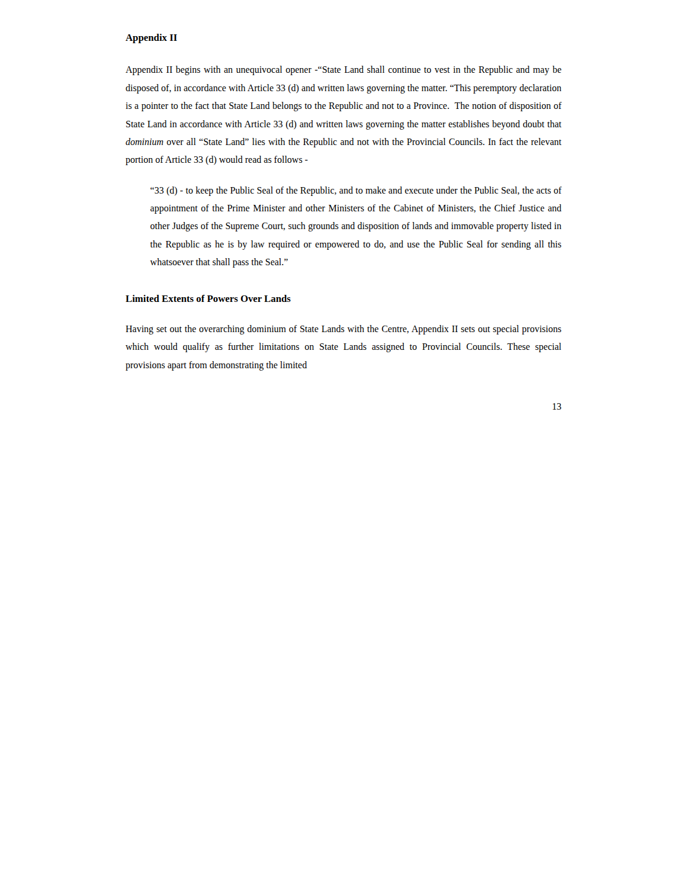Appendix II
Appendix II begins with an unequivocal opener -“State Land shall continue to vest in the Republic and may be disposed of, in accordance with Article 33 (d) and written laws governing the matter. “This peremptory declaration is a pointer to the fact that State Land belongs to the Republic and not to a Province. The notion of disposition of State Land in accordance with Article 33 (d) and written laws governing the matter establishes beyond doubt that dominium over all “State Land” lies with the Republic and not with the Provincial Councils. In fact the relevant portion of Article 33 (d) would read as follows -
“33 (d) - to keep the Public Seal of the Republic, and to make and execute under the Public Seal, the acts of appointment of the Prime Minister and other Ministers of the Cabinet of Ministers, the Chief Justice and other Judges of the Supreme Court, such grounds and disposition of lands and immovable property listed in the Republic as he is by law required or empowered to do, and use the Public Seal for sending all this whatsoever that shall pass the Seal.”
Limited Extents of Powers Over Lands
Having set out the overarching dominium of State Lands with the Centre, Appendix II sets out special provisions which would qualify as further limitations on State Lands assigned to Provincial Councils. These special provisions apart from demonstrating the limited
13